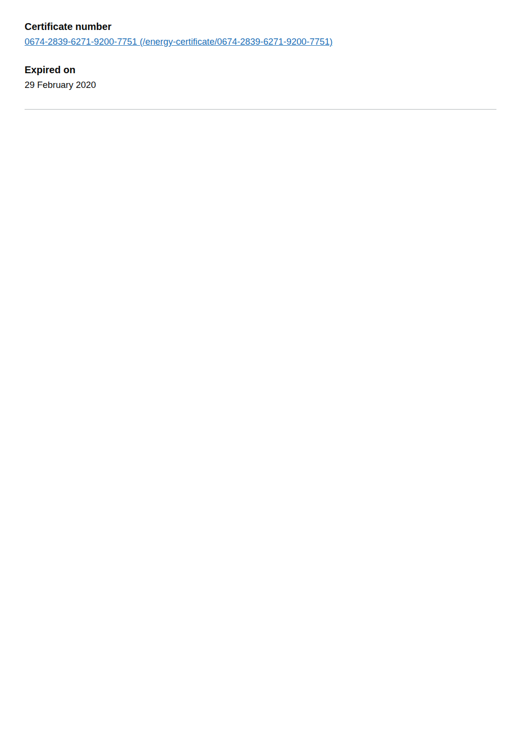Certificate number
0674-2839-6271-9200-7751 (/energy-certificate/0674-2839-6271-9200-7751)
Expired on
29 February 2020